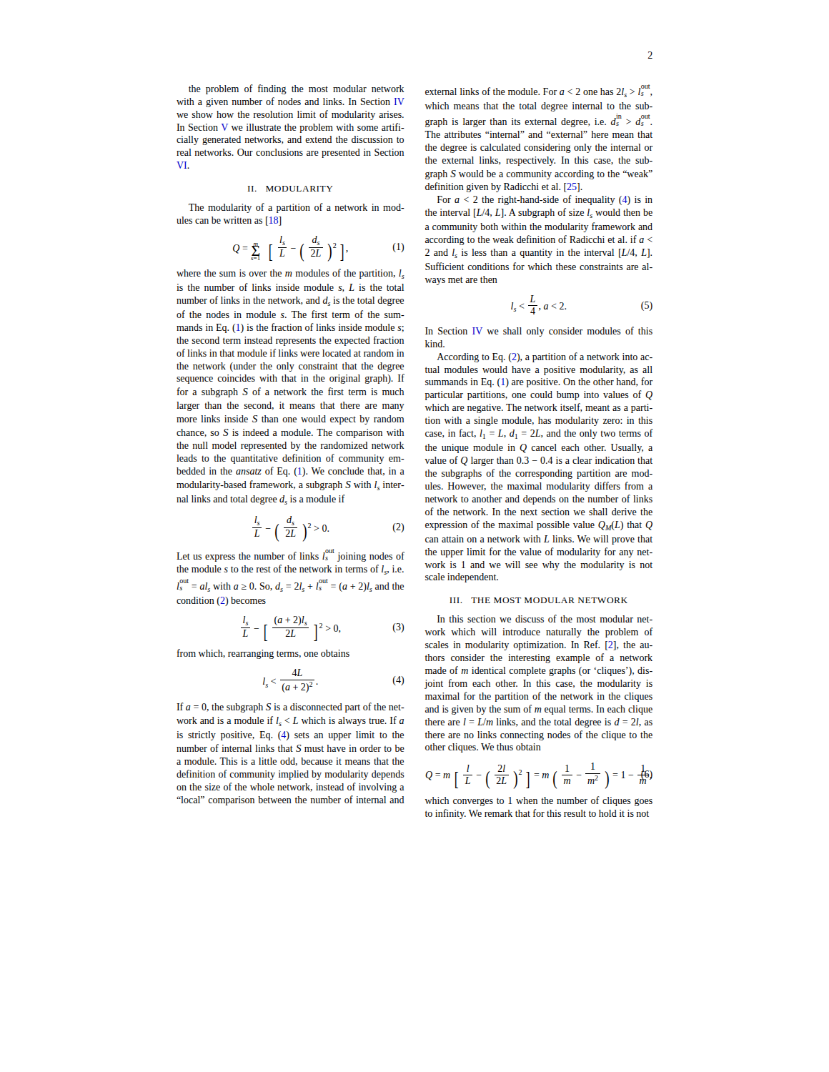2
the problem of finding the most modular network with a given number of nodes and links. In Section IV we show how the resolution limit of modularity arises. In Section V we illustrate the problem with some artificially generated networks, and extend the discussion to real networks. Our conclusions are presented in Section VI.
II. Modularity
The modularity of a partition of a network in modules can be written as [18]
Q = Σms=1 [ ls L − ( ds 2L ) 2 ], (1)
where the sum is over the m modules of the partition, ls is the number of links inside module s, L is the total number of links in the network, and ds is the total degree of the nodes in module s. The first term of the summands in Eq. (1) is the fraction of links inside module s; the second term instead represents the expected fraction of links in that module if links were located at random in the network (under the only constraint that the degree sequence coincides with that in the original graph). If for a subgraph S of a network the first term is much larger than the second, it means that there are many more links inside S than one would expect by random chance, so S is indeed a module. The comparison with the null model represented by the randomized network leads to the quantitative definition of community embedded in the ansatz of Eq. (1). We conclude that, in a modularity-based framework, a subgraph S with ls internal links and total degree ds is a module if
ls L − ( ds 2L ) 2 > 0. (2)
Let us express the number of links lout s joining nodes of the module s to the rest of the network in terms of ls, i.e. lout s = al s with a ≥ 0. So, ds = 2ls + lout s = (a + 2)ls and the condition (2) becomes
ls L − [ (a + 2)ls 2L ] 2 > 0, (3)
from which, rearranging terms, one obtains
ls < 4L(a + 2)2. (4)
If a = 0, the subgraph S is a disconnected part of the network and is a module if ls < L which is always true. If a is strictly positive, Eq. (4) sets an upper limit to the number of internal links that S must have in order to be a module. This is a little odd, because it means that the definition of community implied by modularity depends on the size of the whole network, instead of involving a “local” comparison between the number of internal and external links of the module. For a < 2 one has 2ls > lout s, which means that the total degree internal to the subgraph is larger than its external degree, i.e. din s > dout s. The attributes “internal” and “external” here mean that the degree is calculated considering only the internal or the external links, respectively. In this case, the subgraph S would be a community according to the “weak” definition given by Radicchi et al. [25].
For a < 2 the right-hand-side of inequality (4) is in the interval [L/4, L]. A subgraph of size ls would then be a community both within the modularity framework and according to the weak definition of Radicchi et al. if a < 2 and ls is less than a quantity in the interval [L/4, L]. Sufficient conditions for which these constraints are always met are then
ls < L 4, a < 2. (5)
In Section IV we shall only consider modules of this kind.
According to Eq. (2), a partition of a network into actual modules would have a positive modularity, as all summands in Eq. (1) are positive. On the other hand, for particular partitions, one could bump into values of Q which are negative. The network itself, meant as a partition with a single module, has modularity zero: in this case, in fact, l 1 = L, d 1 = 2L, and the only two terms of the unique module in Q cancel each other. Usually, a value of Q larger than 0.3 − 0.4 is a clear indication that the subgraphs of the corresponding partition are modules. However, the maximal modularity differs from a network to another and depends on the number of links of the network. In the next section we shall derive the expression of the maximal possible value QM(L) that Q can attain on a network with L links. We will prove that the upper limit for the value of modularity for any network is 1 and we will see why the modularity is not scale independent.
III. The most modular network
In this section we discuss of the most modular network which will introduce naturally the problem of scales in modularity optimization. In Ref. [2], the authors consider the interesting example of a network made of m identical complete graphs (or ‘cliques’), disjoint from each other. In this case, the modularity is maximal for the partition of the network in the cliques and is given by the sum of m equal terms. In each clique there are l = L/m links, and the total degree is d = 2l, as there are no links connecting nodes of the clique to the other cliques. We thus obtain
Q = m [ lL − ( 2l 2L ) 2 ] = m ( 1 m − 1 m 2 ) = 1 − 1 m, (6)
which converges to 1 when the number of cliques goes to infinity. We remark that for this result to hold it is not